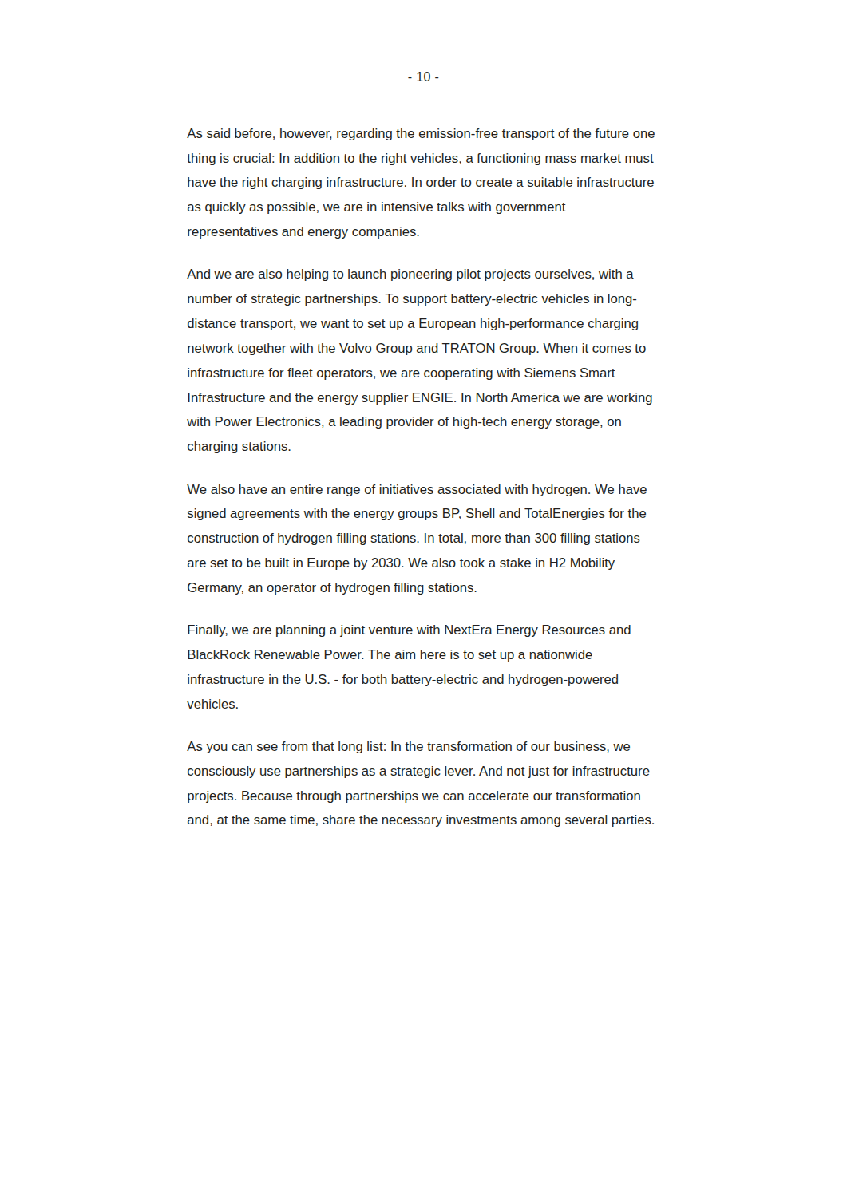- 10 -
As said before, however, regarding the emission-free transport of the future one thing is crucial: In addition to the right vehicles, a functioning mass market must have the right charging infrastructure. In order to create a suitable infrastructure as quickly as possible, we are in intensive talks with government representatives and energy companies.
And we are also helping to launch pioneering pilot projects ourselves, with a number of strategic partnerships. To support battery-electric vehicles in long-distance transport, we want to set up a European high-performance charging network together with the Volvo Group and TRATON Group. When it comes to infrastructure for fleet operators, we are cooperating with Siemens Smart Infrastructure and the energy supplier ENGIE. In North America we are working with Power Electronics, a leading provider of high-tech energy storage, on charging stations.
We also have an entire range of initiatives associated with hydrogen. We have signed agreements with the energy groups BP, Shell and TotalEnergies for the construction of hydrogen filling stations. In total, more than 300 filling stations are set to be built in Europe by 2030. We also took a stake in H2 Mobility Germany, an operator of hydrogen filling stations.
Finally, we are planning a joint venture with NextEra Energy Resources and BlackRock Renewable Power. The aim here is to set up a nationwide infrastructure in the U.S. - for both battery-electric and hydrogen-powered vehicles.
As you can see from that long list: In the transformation of our business, we consciously use partnerships as a strategic lever. And not just for infrastructure projects. Because through partnerships we can accelerate our transformation and, at the same time, share the necessary investments among several parties.